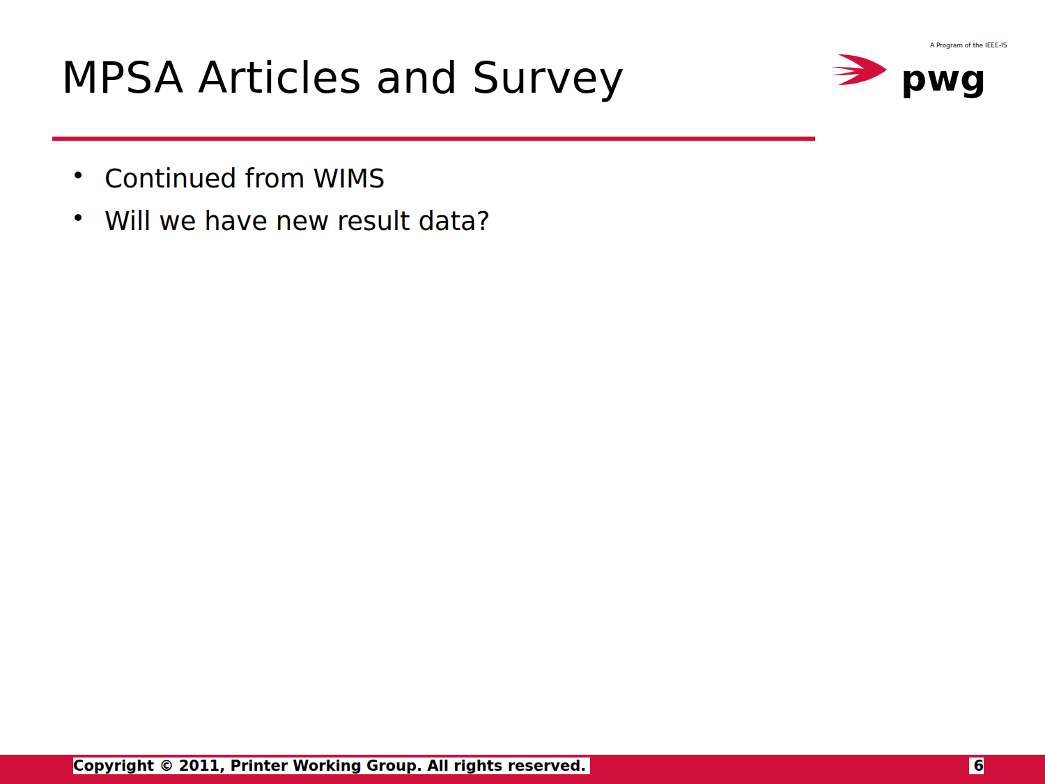MPSA Articles and Survey
Continued from WIMS
Will we have new result data?
Copyright © 2011, Printer Working Group. All rights reserved. 6